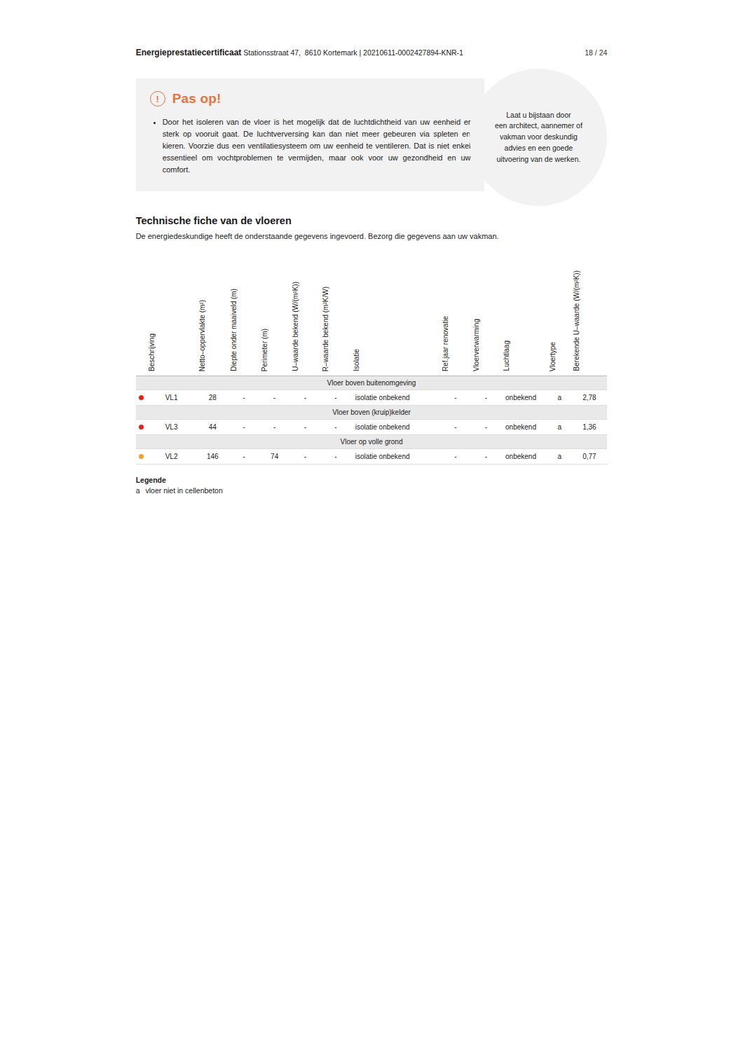Energieprestatiecertificaat Stationsstraat 47, 8610 Kortemark | 20210611-0002427894-KNR-1
18 / 24
Laat u bijstaan door
een architect, aannemer of
vakman voor deskundig
advies en een goede
uitvoering van de werken.
!
Pas op!
Door het isoleren van de vloer is het mogelijk dat de luchtdichtheid van uw eenheid er sterk op vooruit gaat. De luchtverversing kan dan niet meer gebeuren via spleten en kieren. Voorzie dus een ventilatiesysteem om uw eenheid te ventileren. Dat is niet enkel essentieel om vochtproblemen te vermijden, maar ook voor uw gezondheid en uw comfort.
Technische fiche van de vloeren
De energiedeskundige heeft de onderstaande gegevens ingevoerd. Bezorg die gegevens aan uw vakman.
| | Beschrijving | Netto–oppervlakte (m²) | Diepte onder maaiveld (m) | Perimeter (m) | U–waarde bekend (W/(m²K)) | R–waarde bekend (m²K/W) | Isolatie | Ref.jaar renovatie | Vloerverwarming | Luchtlaag | Vloertype | Berekende U–waarde (W/(m²K)) |
| --- | --- | --- | --- | --- | --- | --- | --- | --- | --- | --- | --- | --- |
| Vloer boven buitenomgeving |
| | VL1 | 28 | - | - | - | - | isolatie onbekend | - | - | onbekend | a | 2,78 |
| Vloer boven (kruip)kelder |
| | VL3 | 44 | - | - | - | - | isolatie onbekend | - | - | onbekend | a | 1,36 |
| Vloer op volle grond |
| | VL2 | 146 | - | 74 | - | - | isolatie onbekend | - | - | onbekend | a | 0,77 |
Legende
avloer niet in cellenbeton